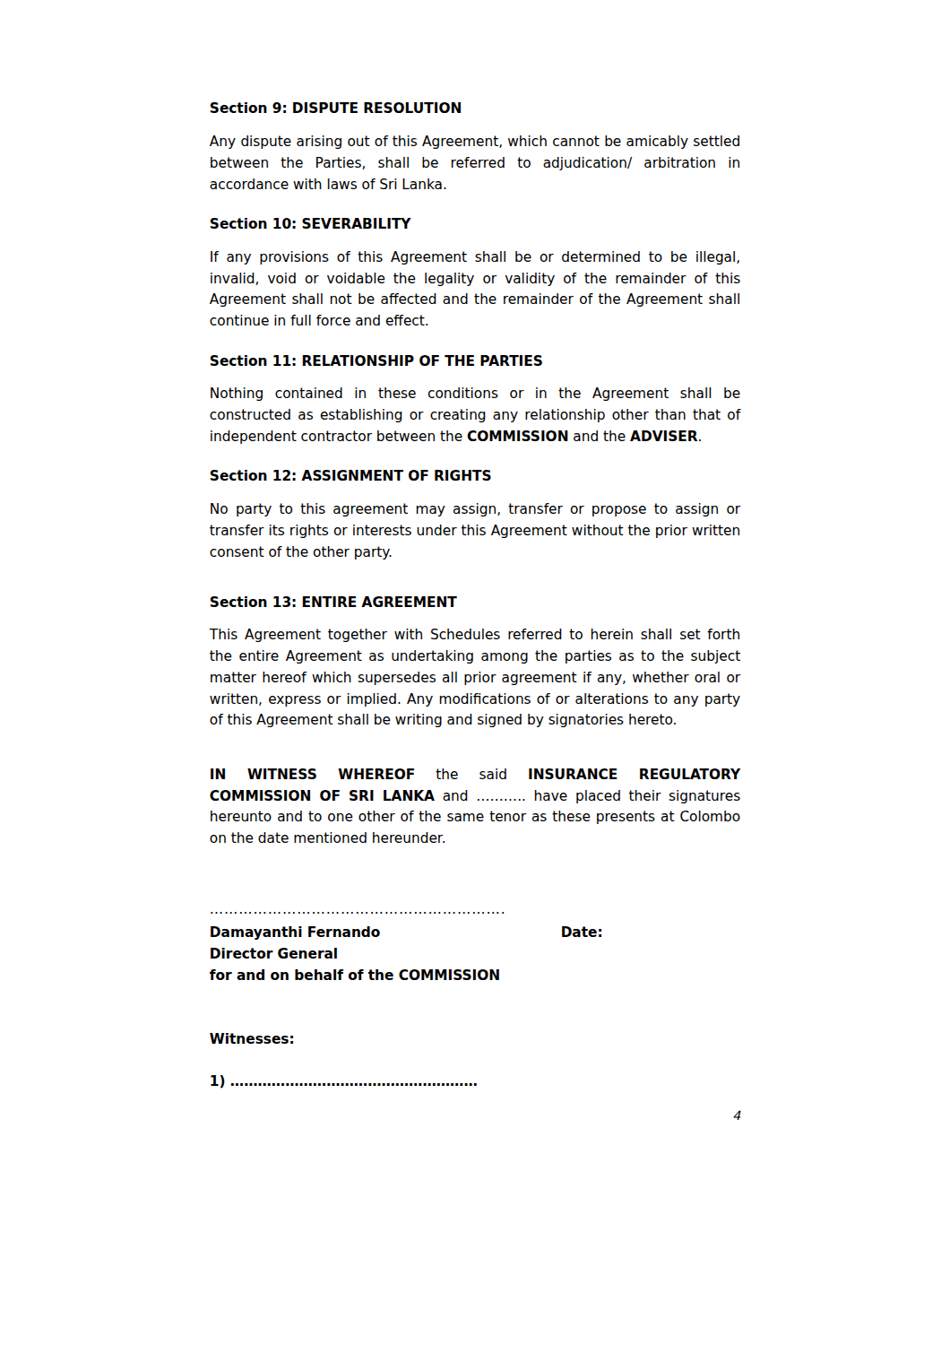Section 9: DISPUTE RESOLUTION
Any dispute arising out of this Agreement, which cannot be amicably settled between the Parties, shall be referred to adjudication/ arbitration in accordance with laws of Sri Lanka.
Section 10: SEVERABILITY
If any provisions of this Agreement shall be or determined to be illegal, invalid, void or voidable the legality or validity of the remainder of this Agreement shall not be affected and the remainder of the Agreement shall continue in full force and effect.
Section 11: RELATIONSHIP OF THE PARTIES
Nothing contained in these conditions or in the Agreement shall be constructed as establishing or creating any relationship other than that of independent contractor between the COMMISSION and the ADVISER.
Section 12: ASSIGNMENT OF RIGHTS
No party to this agreement may assign, transfer or propose to assign or transfer its rights or interests under this Agreement without the prior written consent of the other party.
Section 13: ENTIRE AGREEMENT
This Agreement together with Schedules referred to herein shall set forth the entire Agreement as undertaking among the parties as to the subject matter hereof which supersedes all prior agreement if any, whether oral or written, express or implied. Any modifications of or alterations to any party of this Agreement shall be writing and signed by signatories hereto.
IN WITNESS WHEREOF the said INSURANCE REGULATORY COMMISSION OF SRI LANKA and ……….. have placed their signatures hereunto and to one other of the same tenor as these presents at Colombo on the date mentioned hereunder.
…………………………………………………….
Damayanthi Fernando
Date:
Director General
for and on behalf of the COMMISSION
Witnesses:
1) ………………………………………………
4